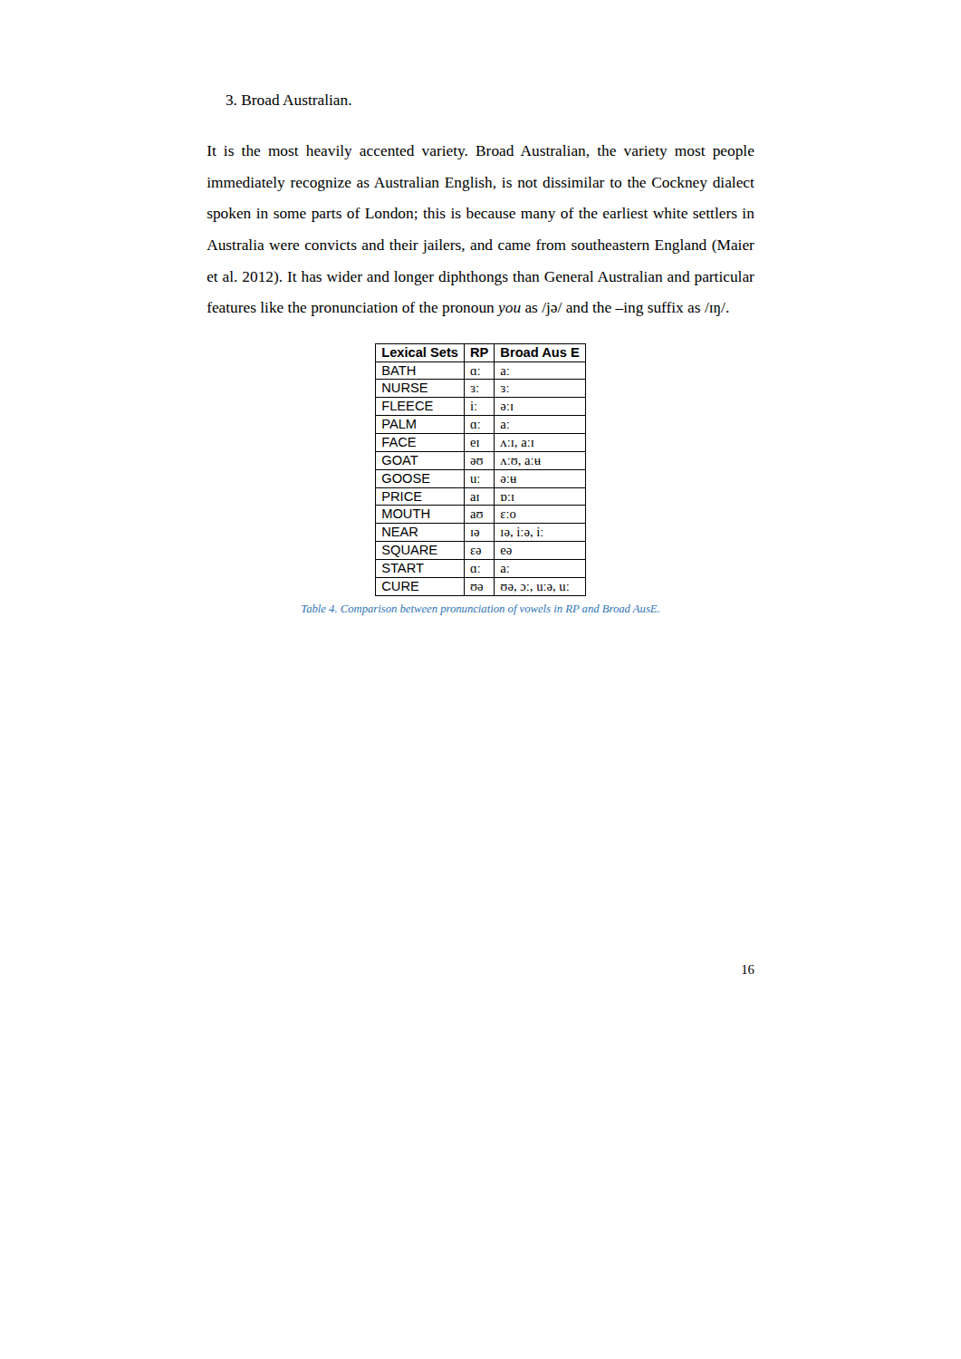Broad Australian.
It is the most heavily accented variety. Broad Australian, the variety most people immediately recognize as Australian English, is not dissimilar to the Cockney dialect spoken in some parts of London; this is because many of the earliest white settlers in Australia were convicts and their jailers, and came from southeastern England (Maier et al. 2012). It has wider and longer diphthongs than General Australian and particular features like the pronunciation of the pronoun you as /jə/ and the –ing suffix as /ɪŋ/.
| Lexical Sets | RP | Broad Aus E |
| --- | --- | --- |
| BATH | ɑː | aː |
| NURSE | ɜː | ɜː |
| FLEECE | iː | əːɪ |
| PALM | ɑː | aː |
| FACE | eɪ | ʌːɪ, aːɪ |
| GOAT | əʊ | ʌːʊ, aːʉ |
| GOOSE | uː | əːʉ |
| PRICE | aɪ | ɒːɪ |
| MOUTH | aʊ | ɛːo |
| NEAR | ɪə | ɪə, iːə, iː |
| SQUARE | ɛə | eə |
| START | ɑː | aː |
| CURE | ʊə | ʊə, ɔː, uːə, uː |
Table 4. Comparison between pronunciation of vowels in RP and Broad AusE.
16